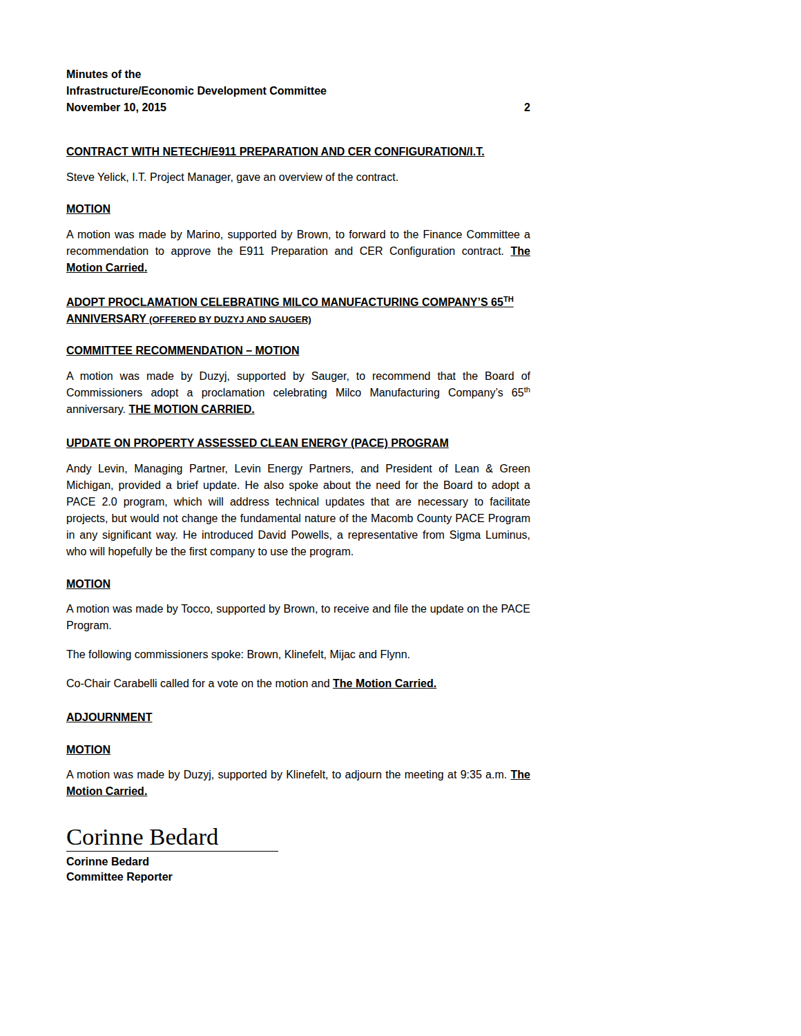Minutes of the Infrastructure/Economic Development Committee November 10, 20152
Contract with Netech/E911 Preparation and CER Configuration/I.T.
Steve Yelick, I.T. Project Manager, gave an overview of the contract.
MOTION
A motion was made by Marino, supported by Brown, to forward to the Finance Committee a recommendation to approve the E911 Preparation and CER Configuration contract. The Motion Carried.
Adopt Proclamation Celebrating Milco Manufacturing Company’s 65th Anniversary (Offered by Duzyj and Sauger)
COMMITTEE RECOMMENDATION – MOTION
A motion was made by Duzyj, supported by Sauger, to recommend that the Board of Commissioners adopt a proclamation celebrating Milco Manufacturing Company’s 65th anniversary. THE MOTION CARRIED.
Update on Property Assessed Clean Energy (PACE) Program
Andy Levin, Managing Partner, Levin Energy Partners, and President of Lean & Green Michigan, provided a brief update. He also spoke about the need for the Board to adopt a PACE 2.0 program, which will address technical updates that are necessary to facilitate projects, but would not change the fundamental nature of the Macomb County PACE Program in any significant way. He introduced David Powells, a representative from Sigma Luminus, who will hopefully be the first company to use the program.
MOTION
A motion was made by Tocco, supported by Brown, to receive and file the update on the PACE Program.
The following commissioners spoke: Brown, Klinefelt, Mijac and Flynn.
Co-Chair Carabelli called for a vote on the motion and The Motion Carried.
Adjournment
MOTION
A motion was made by Duzyj, supported by Klinefelt, to adjourn the meeting at 9:35 a.m. The Motion Carried.
Corinne Bedard
Corinne Bedard
Committee Reporter